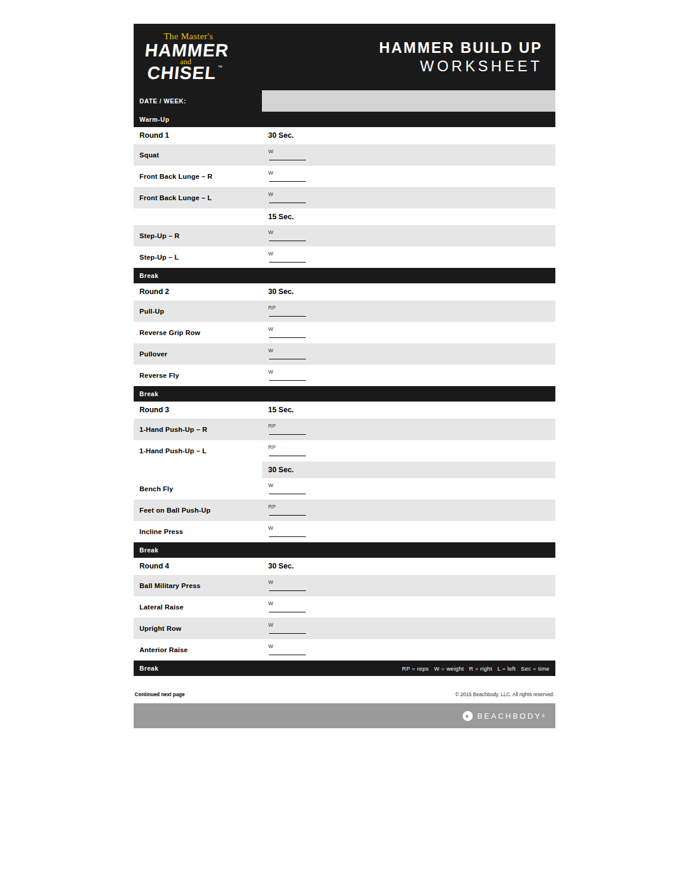The Master's HAMMER and CHISEL™
Hammer Build Up
Worksheet
| Date / Week: | | |
| Warm-Up |
| Round 1 | 30 Sec. | |
| Squat | W | |
| Front Back Lunge – R | W | |
| Front Back Lunge – L | W | |
| | 15 Sec. | |
| Step-Up – R | W | |
| Step-Up – L | W | |
| Break |
| Round 2 | 30 Sec. | |
| Pull-Up | RP | |
| Reverse Grip Row | W | |
| Pullover | W | |
| Reverse Fly | W | |
| Break |
| Round 3 | 15 Sec. | |
| 1-Hand Push-Up – R | RP | |
| 1-Hand Push-Up – L | RP | |
| | 30 Sec. | |
| Bench Fly | W | |
| Feet on Ball Push-Up | RP | |
| Incline Press | W | |
| Break |
| Round 4 | 30 Sec. | |
| Ball Military Press | W | |
| Lateral Raise | W | |
| Upright Row | W | |
| Anterior Raise | W | |
| Break | RP = reps W = weight R = right L = left Sec = time |
Continued next page
© 2015 Beachbody, LLC. All rights reserved.
●BEACHBODY®